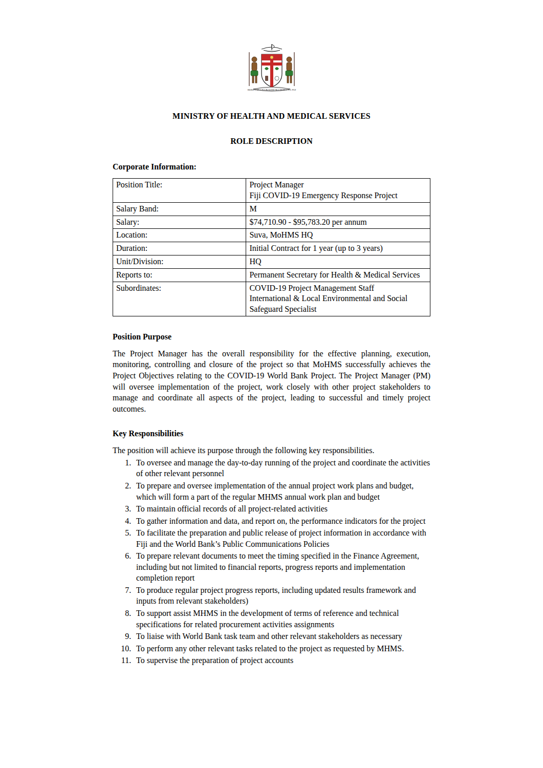REREVAKA NA KALOU KA DOKA NA TUI
MINISTRY OF HEALTH AND MEDICAL SERVICES
ROLE DESCRIPTION
Corporate Information:
| Position Title: | Project Manager Fiji COVID-19 Emergency Response Project |
| Salary Band: | M |
| Salary: | $74,710.90 - $95,783.20 per annum |
| Location: | Suva, MoHMS HQ |
| Duration: | Initial Contract for 1 year (up to 3 years) |
| Unit/Division: | HQ |
| Reports to: | Permanent Secretary for Health & Medical Services |
| Subordinates: | COVID-19 Project Management Staff International & Local Environmental and Social Safeguard Specialist |
Position Purpose
The Project Manager has the overall responsibility for the effective planning, execution, monitoring, controlling and closure of the project so that MoHMS successfully achieves the Project Objectives relating to the COVID-19 World Bank Project. The Project Manager (PM) will oversee implementation of the project, work closely with other project stakeholders to manage and coordinate all aspects of the project, leading to successful and timely project outcomes.
Key Responsibilities
The position will achieve its purpose through the following key responsibilities.
To oversee and manage the day-to-day running of the project and coordinate the activities of other relevant personnel
To prepare and oversee implementation of the annual project work plans and budget, which will form a part of the regular MHMS annual work plan and budget
To maintain official records of all project-related activities
To gather information and data, and report on, the performance indicators for the project
To facilitate the preparation and public release of project information in accordance with Fiji and the World Bank’s Public Communications Policies
To prepare relevant documents to meet the timing specified in the Finance Agreement, including but not limited to financial reports, progress reports and implementation completion report
To produce regular project progress reports, including updated results framework and inputs from relevant stakeholders)
To support assist MHMS in the development of terms of reference and technical specifications for related procurement activities assignments
To liaise with World Bank task team and other relevant stakeholders as necessary
To perform any other relevant tasks related to the project as requested by MHMS.
To supervise the preparation of project accounts